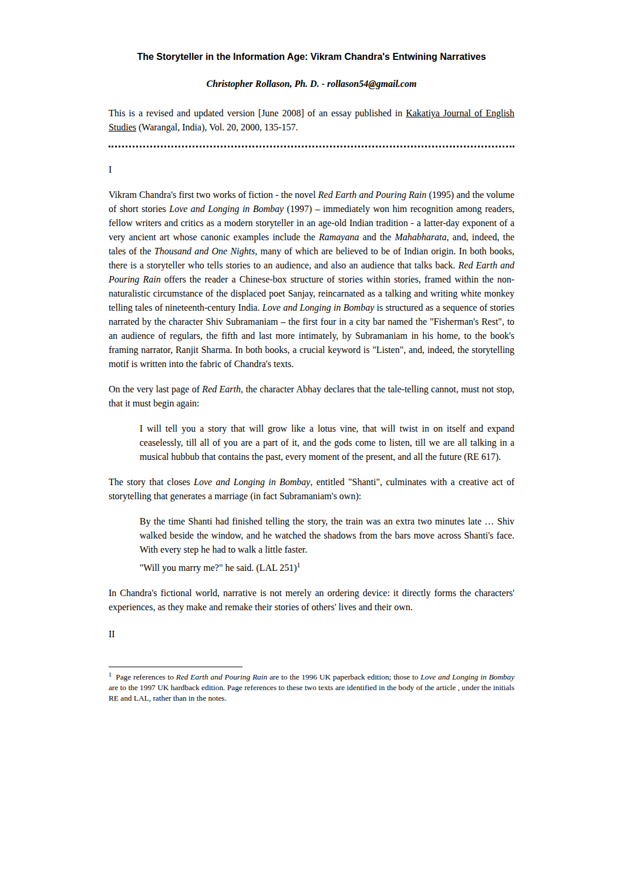The Storyteller in the Information Age: Vikram Chandra's Entwining Narratives
Christopher Rollason, Ph. D. - rollason54@gmail.com
This is a revised and updated version [June 2008] of an essay published in Kakatiya Journal of English Studies (Warangal, India), Vol. 20, 2000, 135-157.
I
Vikram Chandra's first two works of fiction - the novel Red Earth and Pouring Rain (1995) and the volume of short stories Love and Longing in Bombay (1997) – immediately won him recognition among readers, fellow writers and critics as a modern storyteller in an age-old Indian tradition - a latter-day exponent of a very ancient art whose canonic examples include the Ramayana and the Mahabharata, and, indeed, the tales of the Thousand and One Nights, many of which are believed to be of Indian origin. In both books, there is a storyteller who tells stories to an audience, and also an audience that talks back. Red Earth and Pouring Rain offers the reader a Chinese-box structure of stories within stories, framed within the non-naturalistic circumstance of the displaced poet Sanjay, reincarnated as a talking and writing white monkey telling tales of nineteenth-century India. Love and Longing in Bombay is structured as a sequence of stories narrated by the character Shiv Subramaniam – the first four in a city bar named the "Fisherman's Rest", to an audience of regulars, the fifth and last more intimately, by Subramaniam in his home, to the book's framing narrator, Ranjit Sharma. In both books, a crucial keyword is "Listen", and, indeed, the storytelling motif is written into the fabric of Chandra's texts.
On the very last page of Red Earth, the character Abhay declares that the tale-telling cannot, must not stop, that it must begin again:
I will tell you a story that will grow like a lotus vine, that will twist in on itself and expand ceaselessly, till all of you are a part of it, and the gods come to listen, till we are all talking in a musical hubbub that contains the past, every moment of the present, and all the future (RE 617).
The story that closes Love and Longing in Bombay, entitled "Shanti", culminates with a creative act of storytelling that generates a marriage (in fact Subramaniam's own):
By the time Shanti had finished telling the story, the train was an extra two minutes late … Shiv walked beside the window, and he watched the shadows from the bars move across Shanti's face. With every step he had to walk a little faster.
"Will you marry me?" he said. (LAL 251)1
In Chandra's fictional world, narrative is not merely an ordering device: it directly forms the characters' experiences, as they make and remake their stories of others' lives and their own.
II
1 Page references to Red Earth and Pouring Rain are to the 1996 UK paperback edition; those to Love and Longing in Bombay are to the 1997 UK hardback edition. Page references to these two texts are identified in the body of the article , under the initials RE and LAL, rather than in the notes.